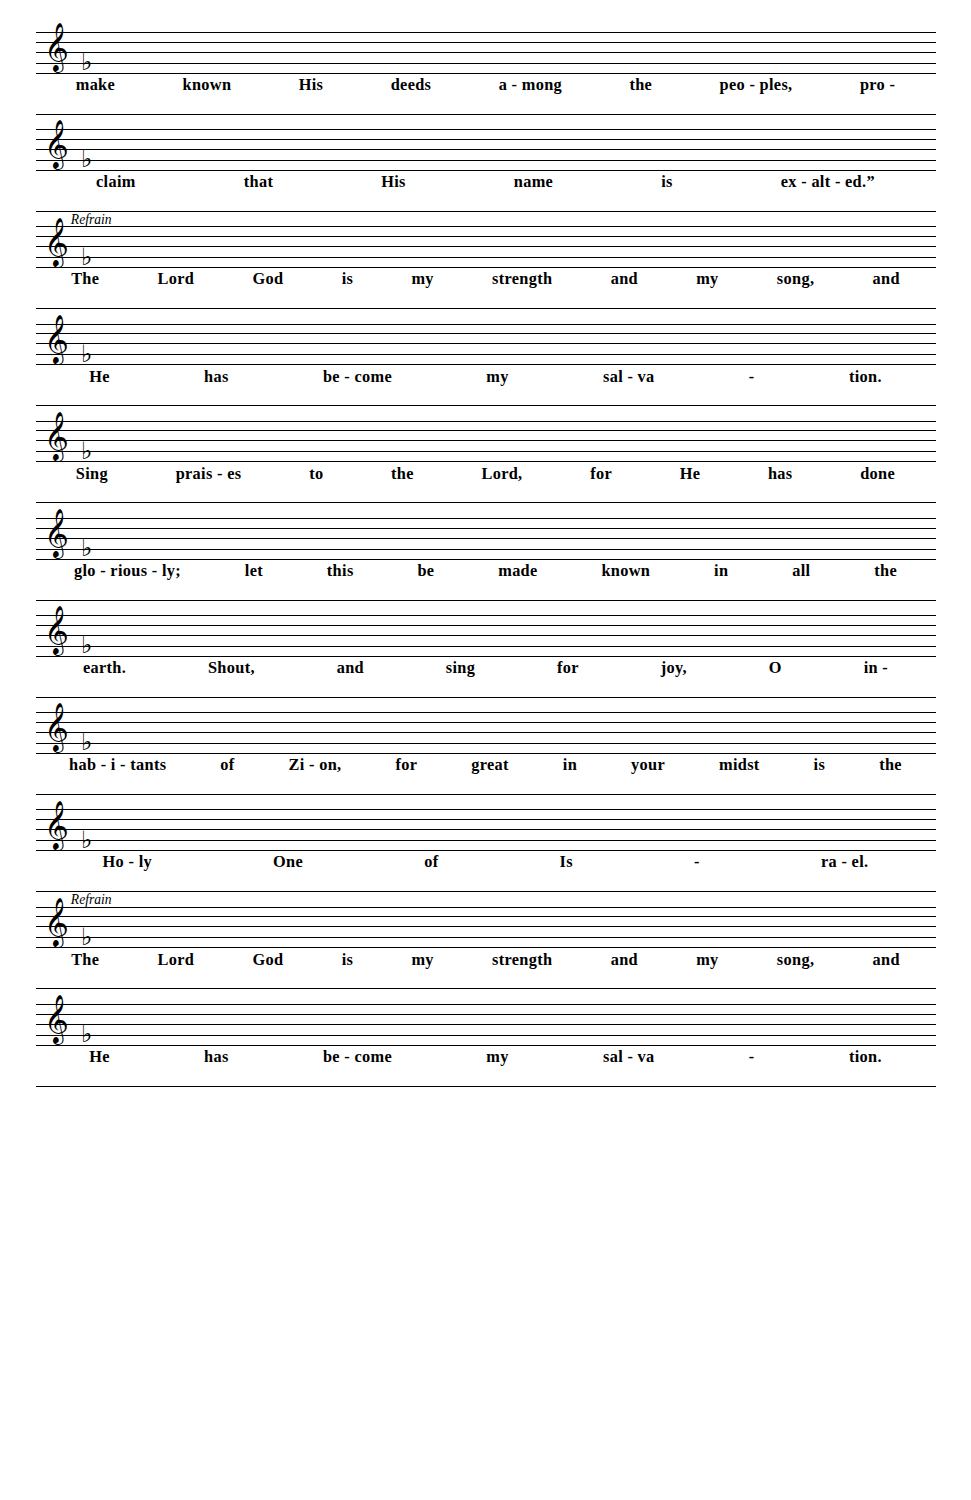Hymn: The Lord God Is My Strength and My Song
𝄞 ♭
make known His deeds a - mong the peo - ples, pro -
𝄞 ♭
claim that His name is ex - alt - ed.”
Refrain
𝄞 ♭
The Lord God is my strength and my song, and
𝄞 ♭
He has be - come my sal - va-tion.
𝄞 ♭
Sing prais - es to the Lord, for He has done
𝄞 ♭
glo - rious - ly; let this be made known in all the
𝄞 ♭
earth. Shout, and sing for joy, Oin -
𝄞 ♭
hab - i - tants of Zi - on, for great in your midst is the
𝄞 ♭
Ho - ly One of Is-ra - el.
Refrain
𝄞 ♭
The Lord God is my strength and my song, and
𝄞 ♭
He has be - come my sal - va-tion.